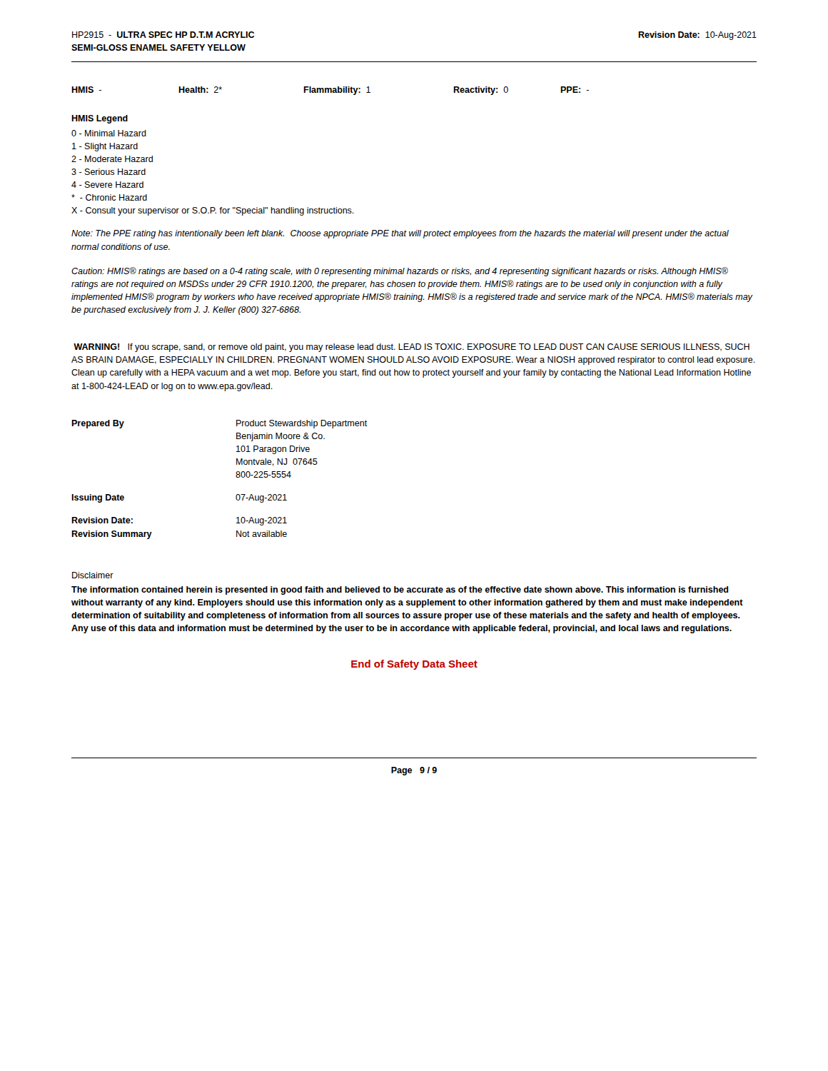HP2915 - ULTRA SPEC HP D.T.M ACRYLIC
SEMI-GLOSS ENAMEL SAFETY YELLOW
Revision Date: 10-Aug-2021
HMIS - Health: 2* Flammability: 1 Reactivity: 0 PPE: -
HMIS Legend
0 - Minimal Hazard
1 - Slight Hazard
2 - Moderate Hazard
3 - Serious Hazard
4 - Severe Hazard
* - Chronic Hazard
X - Consult your supervisor or S.O.P. for "Special" handling instructions.
Note: The PPE rating has intentionally been left blank. Choose appropriate PPE that will protect employees from the hazards the material will present under the actual normal conditions of use.
Caution: HMIS® ratings are based on a 0-4 rating scale, with 0 representing minimal hazards or risks, and 4 representing significant hazards or risks. Although HMIS® ratings are not required on MSDSs under 29 CFR 1910.1200, the preparer, has chosen to provide them. HMIS® ratings are to be used only in conjunction with a fully implemented HMIS® program by workers who have received appropriate HMIS® training. HMIS® is a registered trade and service mark of the NPCA. HMIS® materials may be purchased exclusively from J. J. Keller (800) 327-6868.
WARNING! If you scrape, sand, or remove old paint, you may release lead dust. LEAD IS TOXIC. EXPOSURE TO LEAD DUST CAN CAUSE SERIOUS ILLNESS, SUCH AS BRAIN DAMAGE, ESPECIALLY IN CHILDREN. PREGNANT WOMEN SHOULD ALSO AVOID EXPOSURE. Wear a NIOSH approved respirator to control lead exposure. Clean up carefully with a HEPA vacuum and a wet mop. Before you start, find out how to protect yourself and your family by contacting the National Lead Information Hotline at 1-800-424-LEAD or log on to www.epa.gov/lead.
| Prepared By | Product Stewardship Department Benjamin Moore & Co. 101 Paragon Drive Montvale, NJ 07645 800-225-5554 |
| Issuing Date | 07-Aug-2021 |
| Revision Date: Revision Summary | 10-Aug-2021 Not available |
Disclaimer
The information contained herein is presented in good faith and believed to be accurate as of the effective date shown above. This information is furnished without warranty of any kind. Employers should use this information only as a supplement to other information gathered by them and must make independent determination of suitability and completeness of information from all sources to assure proper use of these materials and the safety and health of employees. Any use of this data and information must be determined by the user to be in accordance with applicable federal, provincial, and local laws and regulations.
End of Safety Data Sheet
Page 9 / 9